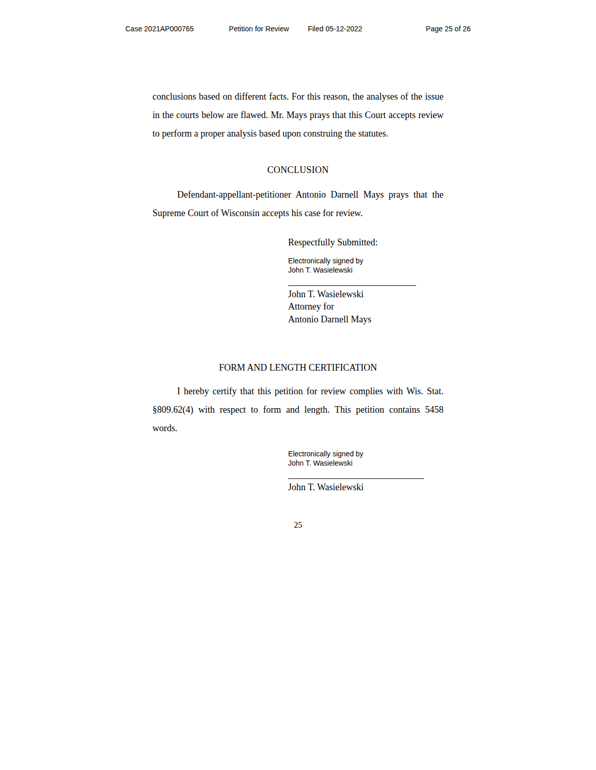Case 2021AP000765 Petition for Review Filed 05-12-2022 Page 25 of 26
conclusions based on different facts. For this reason, the analyses of the issue in the courts below are flawed. Mr. Mays prays that this Court accepts review to perform a proper analysis based upon construing the statutes.
CONCLUSION
Defendant-appellant-petitioner Antonio Darnell Mays prays that the Supreme Court of Wisconsin accepts his case for review.
Respectfully Submitted:
Electronically signed by
John T. Wasielewski
John T. Wasielewski
Attorney for
Antonio Darnell Mays
FORM AND LENGTH CERTIFICATION
I hereby certify that this petition for review complies with Wis. Stat. §809.62(4) with respect to form and length. This petition contains 5458 words.
Electronically signed by
John T. Wasielewski
John T. Wasielewski
25